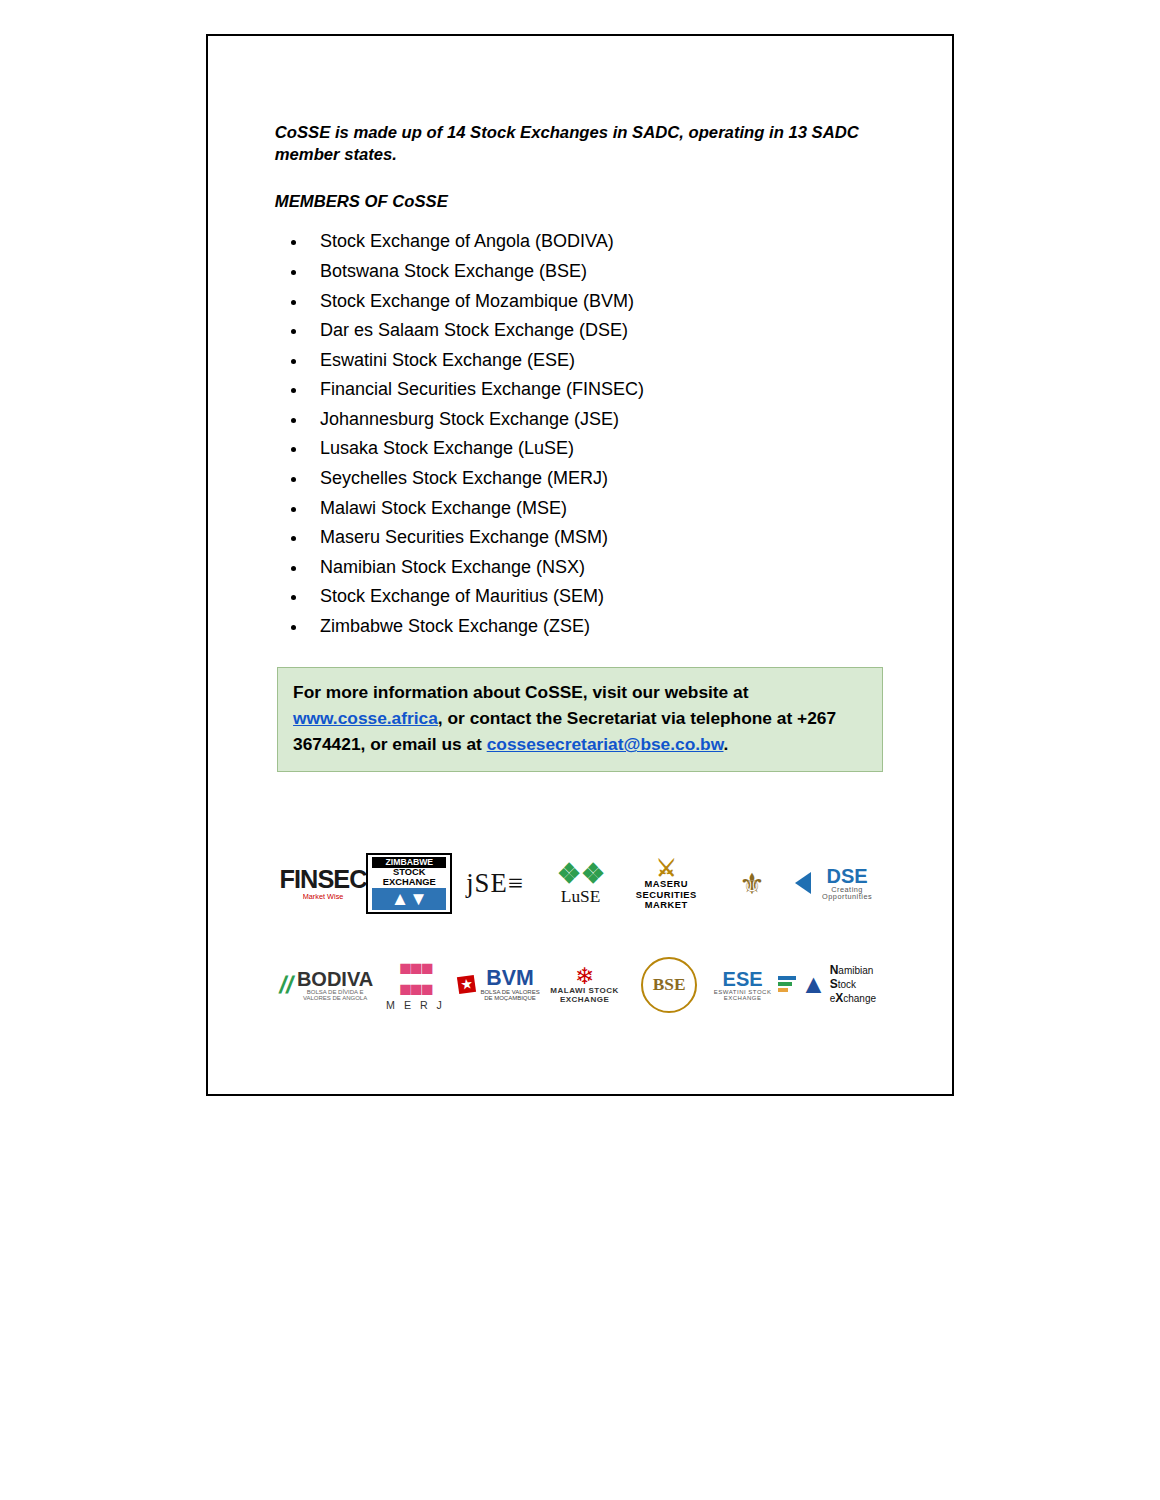CoSSE is made up of 14 Stock Exchanges in SADC, operating in 13 SADC member states.
MEMBERS OF CoSSE
Stock Exchange of Angola (BODIVA)
Botswana Stock Exchange (BSE)
Stock Exchange of Mozambique (BVM)
Dar es Salaam Stock Exchange (DSE)
Eswatini Stock Exchange (ESE)
Financial Securities Exchange (FINSEC)
Johannesburg Stock Exchange (JSE)
Lusaka Stock Exchange (LuSE)
Seychelles Stock Exchange (MERJ)
Malawi Stock Exchange (MSE)
Maseru Securities Exchange (MSM)
Namibian Stock Exchange (NSX)
Stock Exchange of Mauritius (SEM)
Zimbabwe Stock Exchange (ZSE)
For more information about CoSSE, visit our website at www.cosse.africa, or contact the Secretariat via telephone at +267 3674421, or email us at cossesecretariat@bse.co.bw.
FINSECMarket Wise
ZIMBABWE STOCK EXCHANGE ▲▼
jSE≡
❖❖
LuSE
⚔
MASERU SECURITIES MARKET
⚜
DSECreating Opportunities
// BODIVABOLSA DE DÍVIDA E VALORES DE ANGOLA
■■■
■■■
M E R J
★ BVMBOLSA DE VALORES DE MOÇAMBIQUE
❄
MALAWI STOCK EXCHANGE
BSE
ESEESWATINI STOCK EXCHANGE
▲ Namibian
Stock
eXchange